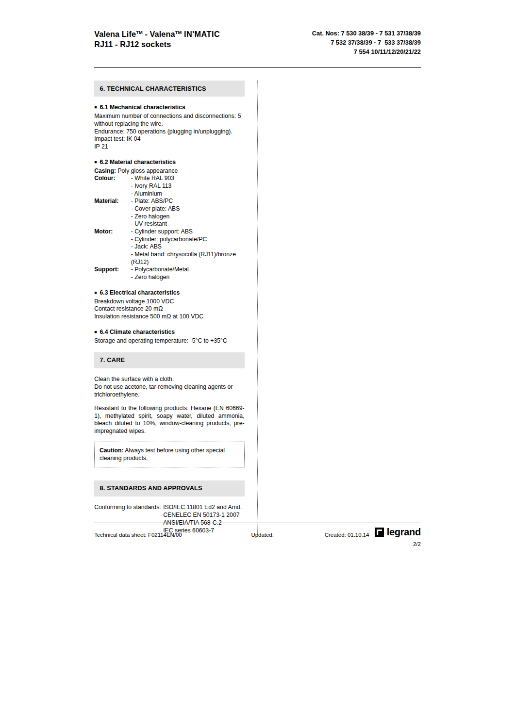Valena LifeTM - ValenaTM IN'MATIC
RJ11 - RJ12 sockets
Cat. Nos: 7 530 38/39 - 7 531 37/38/39
7 532 37/38/39 - 7 533 37/38/39
7 554 10/11/12/20/21/22
6. TECHNICAL CHARACTERISTICS
6.1 Mechanical characteristics
Maximum number of connections and disconnections: 5 without replacing the wire.
Endurance: 750 operations (plugging in/unplugging).
Impact test: IK 04
IP 21
6.2 Material characteristics
Casing: Poly gloss appearance
| Colour: | - White RAL 903 - Ivory RAL 113 - Aluminium |
| Material: | - Plate: ABS/PC - Cover plate: ABS - Zero halogen - UV resistant |
| Motor: | - Cylinder support: ABS - Cylinder: polycarbonate/PC - Jack: ABS - Metal band: chrysocolla (RJ11)/bronze (RJ12) |
| Support: | - Polycarbonate/Metal - Zero halogen |
6.3 Electrical characteristics
Breakdown voltage 1000 VDC
Contact resistance 20 mΩ
Insulation resistance 500 mΩ at 100 VDC
6.4 Climate characteristics
Storage and operating temperature: -5°C to +35°C
7. CARE
Clean the surface with a cloth.
Do not use acetone, tar-removing cleaning agents or trichloroethylene.
Resistant to the following products: Hexane (EN 60669-1), methylated spirit, soapy water, diluted ammonia, bleach diluted to 10%, window-cleaning products, pre-impregnated wipes.
Caution: Always test before using other special cleaning products.
8. STANDARDS AND APPROVALS
| Conforming to standards: | ISO/IEC 11801 Ed2 and Amd. |
| | CENELEC EN 50173-1 2007 |
| | ANSI/EIA/TIA 568-C.2 |
| | IEC series 60603-7 |
Technical data sheet: F02114EN/00
Updated:
Created: 01.10.14 legrand
2/2